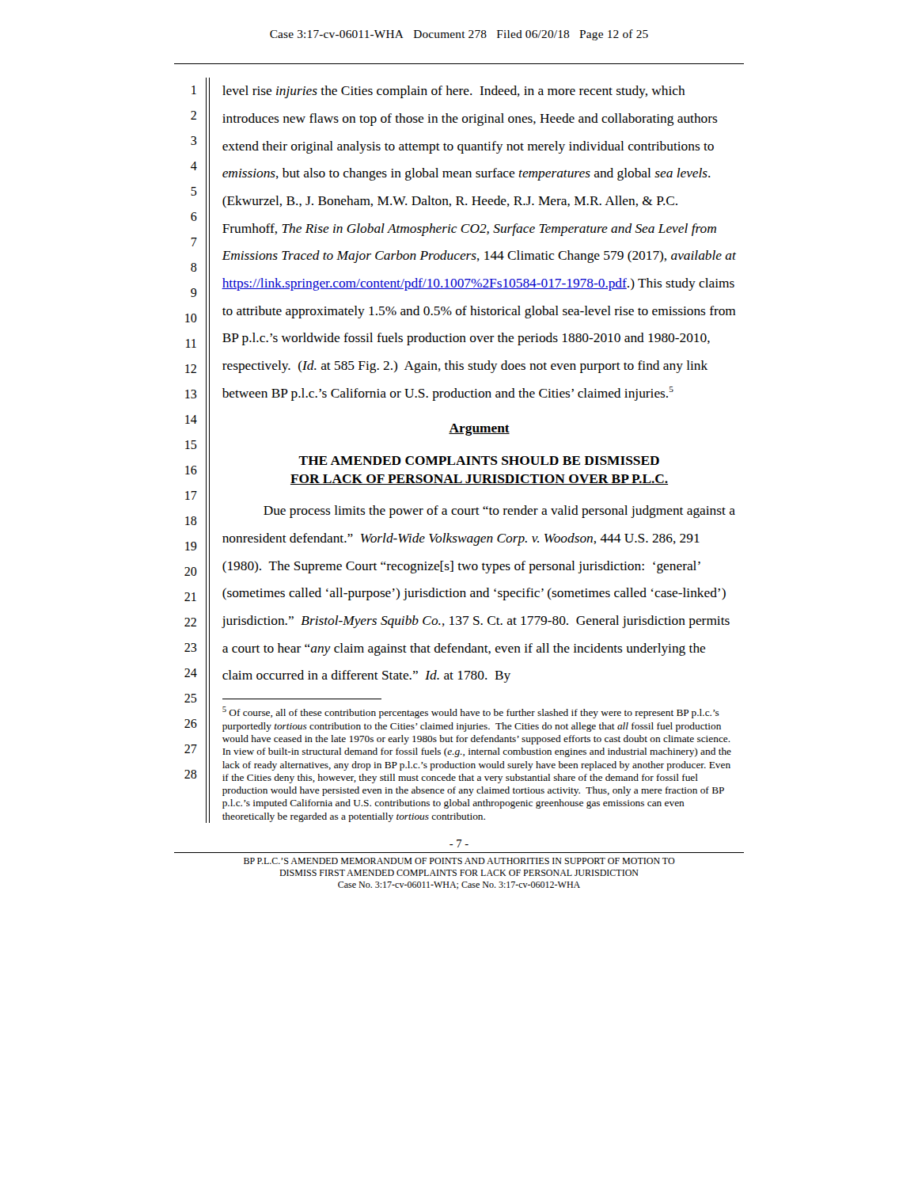Case 3:17-cv-06011-WHA Document 278 Filed 06/20/18 Page 12 of 25
1
2
3
4
5
6
7
8
9
10
11
12
13
14
15
16
17
18
19
20
21
22
23
24
25
26
27
28
level rise injuries the Cities complain of here. Indeed, in a more recent study, which introduces new flaws on top of those in the original ones, Heede and collaborating authors extend their original analysis to attempt to quantify not merely individual contributions to emissions, but also to changes in global mean surface temperatures and global sea levels. (Ekwurzel, B., J. Boneham, M.W. Dalton, R. Heede, R.J. Mera, M.R. Allen, & P.C. Frumhoff, The Rise in Global Atmospheric CO2, Surface Temperature and Sea Level from Emissions Traced to Major Carbon Producers, 144 Climatic Change 579 (2017), available at https://link.springer.com/content/pdf/10.1007%2Fs10584-017-1978-0.pdf.) This study claims to attribute approximately 1.5% and 0.5% of historical global sea-level rise to emissions from BP p.l.c.’s worldwide fossil fuels production over the periods 1880-2010 and 1980-2010, respectively. (Id. at 585 Fig. 2.) Again, this study does not even purport to find any link between BP p.l.c.’s California or U.S. production and the Cities’ claimed injuries.5
Argument
THE AMENDED COMPLAINTS SHOULD BE DISMISSED
FOR LACK OF PERSONAL JURISDICTION OVER BP P.L.C.
Due process limits the power of a court “to render a valid personal judgment against a nonresident defendant.” World-Wide Volkswagen Corp. v. Woodson, 444 U.S. 286, 291 (1980). The Supreme Court “recognize[s] two types of personal jurisdiction: ‘general’ (sometimes called ‘all-purpose’) jurisdiction and ‘specific’ (sometimes called ‘case-linked’) jurisdiction.” Bristol-Myers Squibb Co., 137 S. Ct. at 1779-80. General jurisdiction permits a court to hear “any claim against that defendant, even if all the incidents underlying the claim occurred in a different State.” Id. at 1780. By
5 Of course, all of these contribution percentages would have to be further slashed if they were to represent BP p.l.c.’s purportedly tortious contribution to the Cities’ claimed injuries. The Cities do not allege that all fossil fuel production would have ceased in the late 1970s or early 1980s but for defendants’ supposed efforts to cast doubt on climate science. In view of built-in structural demand for fossil fuels (e.g., internal combustion engines and industrial machinery) and the lack of ready alternatives, any drop in BP p.l.c.’s production would surely have been replaced by another producer. Even if the Cities deny this, however, they still must concede that a very substantial share of the demand for fossil fuel production would have persisted even in the absence of any claimed tortious activity. Thus, only a mere fraction of BP p.l.c.’s imputed California and U.S. contributions to global anthropogenic greenhouse gas emissions can even theoretically be regarded as a potentially tortious contribution.
- 7 -
BP P.L.C.’S AMENDED MEMORANDUM OF POINTS AND AUTHORITIES IN SUPPORT OF MOTION TO
DISMISS FIRST AMENDED COMPLAINTS FOR LACK OF PERSONAL JURISDICTION
Case No. 3:17-cv-06011-WHA; Case No. 3:17-cv-06012-WHA